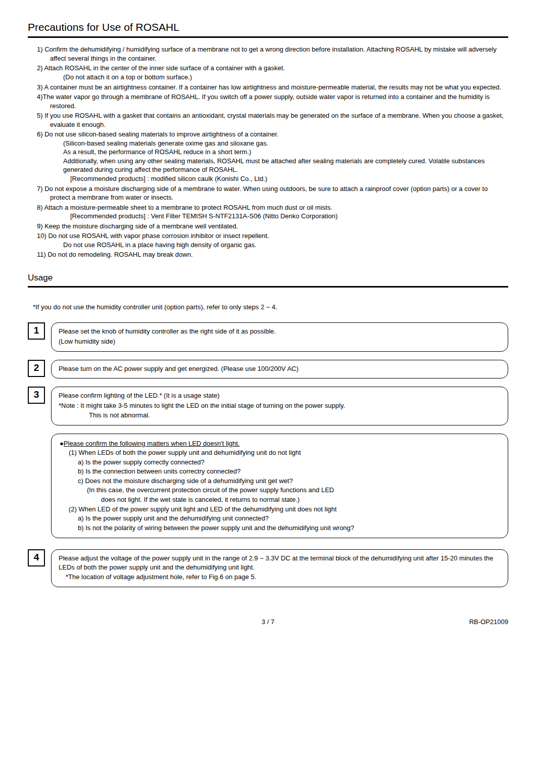Precautions for Use of ROSAHL
1) Confirm the dehumidifying / humidifying surface of a membrane not to get a wrong direction before installation. Attaching ROSAHL by mistake will adversely affect several things in the container.
2) Attach ROSAHL in the center of the inner side surface of a container with a gasket. (Do not attach it on a top or bottom surface.)
3) A container must be an airtightness container. If a container has low airtightness and moisture-permeable material, the results may not be what you expected.
4)The water vapor go through a membrane of ROSAHL. If you switch off a power supply, outside water vapor is returned into a container and the humidity is restored.
5) If you use ROSAHL with a gasket that contains an antioxidant, crystal materials may be generated on the surface of a membrane. When you choose a gasket, evaluate it enough.
6) Do not use silicon-based sealing materials to improve airtightness of a container. (Silicon-based sealing materials generate oxime gas and siloxane gas. As a result, the performance of ROSAHL reduce in a short term.) Additionally, when using any other sealing materials, ROSAHL must be attached after sealing materials are completely cured. Volatile substances generated during curing affect the performance of ROSAHL. [Recommended products] : modified silicon caulk (Konishi Co., Ltd.)
7) Do not expose a moisture discharging side of a membrane to water. When using outdoors, be sure to attach a rainproof cover (option parts) or a cover to protect a membrane from water or insects.
8) Attach a moisture-permeable sheet to a membrane to protect ROSAHL from much dust or oil mists. [Recommended products] : Vent Filter TEMISH S-NTF2131A-S06 (Nitto Denko Corporation)
9) Keep the moisture discharging side of a membrane well ventilated.
10) Do not use ROSAHL with vapor phase corrosion inhibitor or insect repellent. Do not use ROSAHL in a place having high density of organic gas.
11) Do not do remodeling. ROSAHL may break down.
Usage
*If you do not use the humidity controller unit (option parts), refer to only steps 2 ~ 4.
1
Please set the knob of humidity controller as the right side of it as possible.
(Low humidity side)
2
Please turn on the AC power supply and get energized. (Please use 100/200V AC)
3
Please confirm lighting of the LED.* (It is a usage state)
*Note : It might take 3-5 minutes to light the LED on the initial stage of turning on the power supply.
This is not abnormal.
●Please confirm the following matters when LED doesn't light.
(1) When LEDs of both the power supply unit and dehumidifying unit do not light
a) Is the power supply correctly connected?
b) Is the connection between units correctry connected?
c) Does not the moisture discharging side of a dehumidifying unit get wet?
(In this case, the overcurrent protection circuit of the power supply functions and LED
does not light. If the wet state is canceled, it returns to normal state.)
(2) When LED of the power supply unit light and LED of the dehumidifying unit does not light
a) Is the power supply unit and the dehumidifying unit connected?
b) Is not the polarity of wiring between the power supply unit and the dehumidifying unit wrong?
4
Please adjust the voltage of the power supply unit in the range of 2.9 ~ 3.3V DC at the terminal block of the dehumidifying unit after 15-20 minutes the LEDs of both the power supply unit and the dehumidifying unit light.
*The location of voltage adjustment hole, refer to Fig.6 on page 5.
3 / 7
RB-OP21009